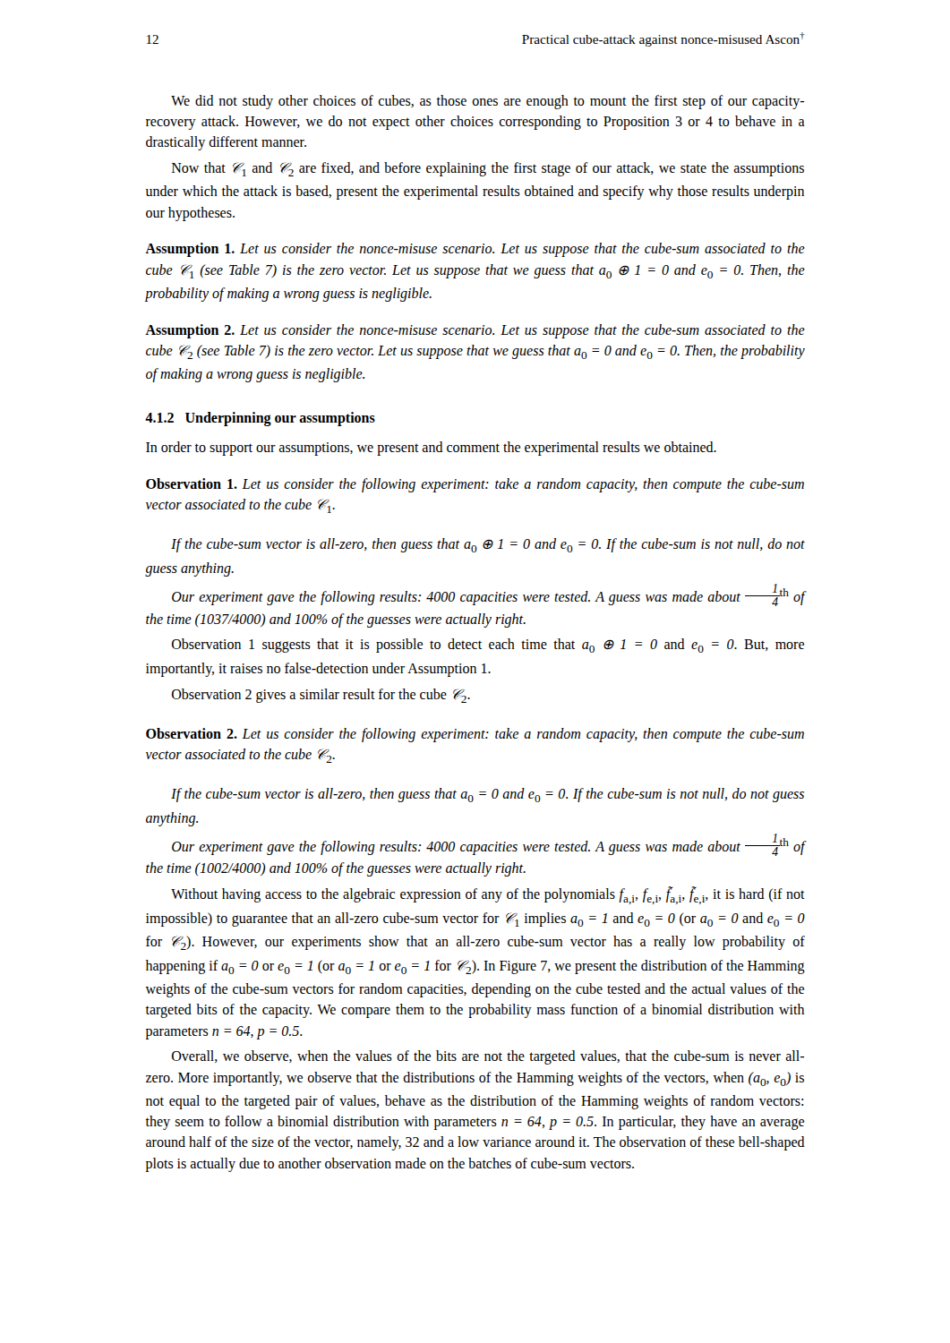12 Practical cube-attack against nonce-misused Ascon†
We did not study other choices of cubes, as those ones are enough to mount the first step of our capacity-recovery attack. However, we do not expect other choices corresponding to Proposition 3 or 4 to behave in a drastically different manner.
Now that 𝒞1 and 𝒞2 are fixed, and before explaining the first stage of our attack, we state the assumptions under which the attack is based, present the experimental results obtained and specify why those results underpin our hypotheses.
Assumption 1. Let us consider the nonce-misuse scenario. Let us suppose that the cube-sum associated to the cube 𝒞1 (see Table 7) is the zero vector. Let us suppose that we guess that a0 ⊕ 1 = 0 and e0 = 0. Then, the probability of making a wrong guess is negligible.
Assumption 2. Let us consider the nonce-misuse scenario. Let us suppose that the cube-sum associated to the cube 𝒞2 (see Table 7) is the zero vector. Let us suppose that we guess that a0 = 0 and e0 = 0. Then, the probability of making a wrong guess is negligible.
4.1.2 Underpinning our assumptions
In order to support our assumptions, we present and comment the experimental results we obtained.
Observation 1. Let us consider the following experiment: take a random capacity, then compute the cube-sum vector associated to the cube 𝒞1.
If the cube-sum vector is all-zero, then guess that a0 ⊕ 1 = 0 and e0 = 0. If the cube-sum is not null, do not guess anything.
Our experiment gave the following results: 4000 capacities were tested. A guess was made about 14th of the time (1037/4000) and 100% of the guesses were actually right.
Observation 1 suggests that it is possible to detect each time that a0 ⊕ 1 = 0 and e0 = 0. But, more importantly, it raises no false-detection under Assumption 1.
Observation 2 gives a similar result for the cube 𝒞2.
Observation 2. Let us consider the following experiment: take a random capacity, then compute the cube-sum vector associated to the cube 𝒞2.
If the cube-sum vector is all-zero, then guess that a0 = 0 and e0 = 0. If the cube-sum is not null, do not guess anything.
Our experiment gave the following results: 4000 capacities were tested. A guess was made about 14th of the time (1002/4000) and 100% of the guesses were actually right.
Without having access to the algebraic expression of any of the polynomials fa,i, fe,i, f̃a,i, f̃e,i, it is hard (if not impossible) to guarantee that an all-zero cube-sum vector for 𝒞1 implies a0 = 1 and e0 = 0 (or a0 = 0 and e0 = 0 for 𝒞2). However, our experiments show that an all-zero cube-sum vector has a really low probability of happening if a0 = 0 or e0 = 1 (or a0 = 1 or e0 = 1 for 𝒞2). In Figure 7, we present the distribution of the Hamming weights of the cube-sum vectors for random capacities, depending on the cube tested and the actual values of the targeted bits of the capacity. We compare them to the probability mass function of a binomial distribution with parameters n = 64, p = 0.5.
Overall, we observe, when the values of the bits are not the targeted values, that the cube-sum is never all-zero. More importantly, we observe that the distributions of the Hamming weights of the vectors, when (a0, e0) is not equal to the targeted pair of values, behave as the distribution of the Hamming weights of random vectors: they seem to follow a binomial distribution with parameters n = 64, p = 0.5. In particular, they have an average around half of the size of the vector, namely, 32 and a low variance around it. The observation of these bell-shaped plots is actually due to another observation made on the batches of cube-sum vectors.